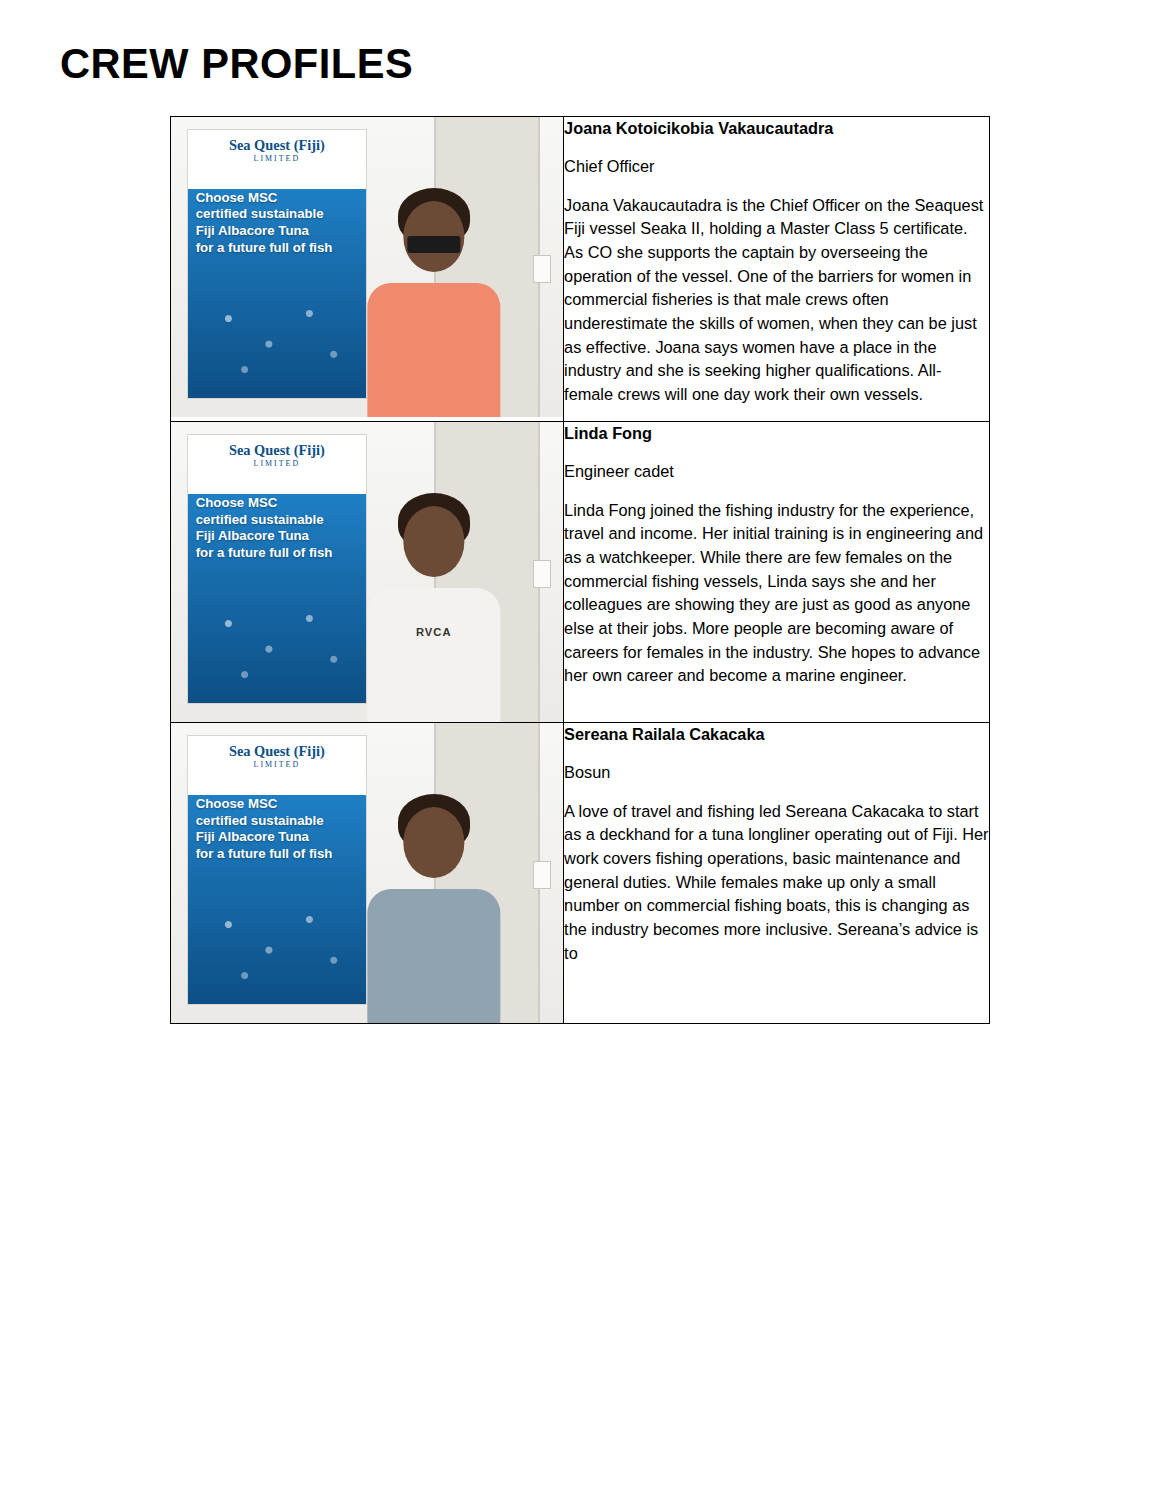CREW PROFILES
| Sea Quest (Fiji) LIMITED Choose MSC certified sustainable Fiji Albacore Tuna for a future full of fish | Joana Kotoicikobia Vakaucautadra Chief Officer Joana Vakaucautadra is the Chief Officer on the Seaquest Fiji vessel Seaka II, holding a Master Class 5 certificate. As CO she supports the captain by overseeing the operation of the vessel. One of the barriers for women in commercial fisheries is that male crews often underestimate the skills of women, when they can be just as effective. Joana says women have a place in the industry and she is seeking higher qualifications. All-female crews will one day work their own vessels. |
| Sea Quest (Fiji) LIMITED Choose MSC certified sustainable Fiji Albacore Tuna for a future full of fish | Linda Fong Engineer cadet Linda Fong joined the fishing industry for the experience, travel and income. Her initial training is in engineering and as a watchkeeper. While there are few females on the commercial fishing vessels, Linda says she and her colleagues are showing they are just as good as anyone else at their jobs. More people are becoming aware of careers for females in the industry. She hopes to advance her own career and become a marine engineer. |
| Sea Quest (Fiji) LIMITED Choose MSC certified sustainable Fiji Albacore Tuna for a future full of fish | Sereana Railala Cakacaka Bosun A love of travel and fishing led Sereana Cakacaka to start as a deckhand for a tuna longliner operating out of Fiji. Her work covers fishing operations, basic maintenance and general duties. While females make up only a small number on commercial fishing boats, this is changing as the industry becomes more inclusive. Sereana’s advice is to |